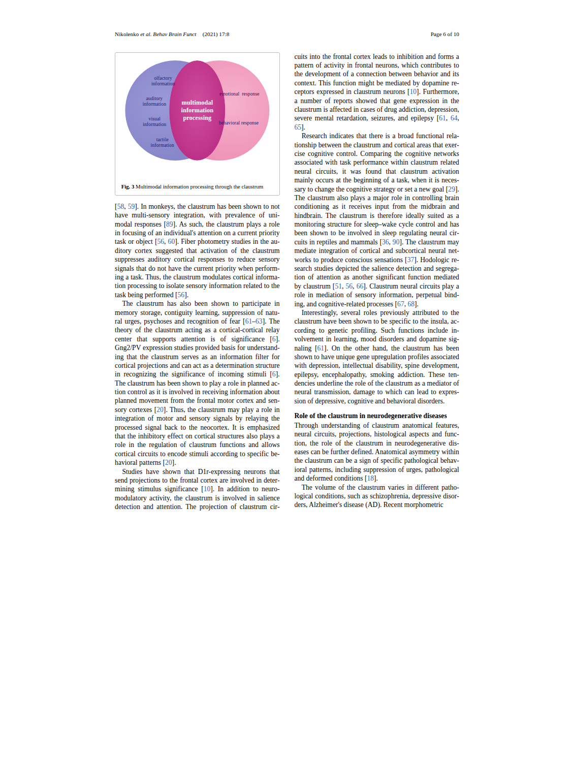Nikolenko et al. Behav Brain Funct(2021) 17:8
Page 6 of 10
olfactory
information
auditory
information
visual
information
tactile
information
multimodal
information
processing
emotional response
behavioral response
Fig. 3 Multimodal information processing through the claustrum
[58, 59]. In monkeys, the claustrum has been shown to not have multi-sensory integration, with prevalence of unimodal responses [89]. As such, the claustrum plays a role in focusing of an individual's attention on a current priority task or object [56, 60]. Fiber photometry studies in the auditory cortex suggested that activation of the claustrum suppresses auditory cortical responses to reduce sensory signals that do not have the current priority when performing a task. Thus, the claustrum modulates cortical information processing to isolate sensory information related to the task being performed [56].
The claustrum has also been shown to participate in memory storage, contiguity learning, suppression of natural urges, psychoses and recognition of fear [61–63]. The theory of the claustrum acting as a cortical-cortical relay center that supports attention is of significance [6]. Gng2/PV expression studies provided basis for understanding that the claustrum serves as an information filter for cortical projections and can act as a determination structure in recognizing the significance of incoming stimuli [6]. The claustrum has been shown to play a role in planned action control as it is involved in receiving information about planned movement from the frontal motor cortex and sensory cortexes [20]. Thus, the claustrum may play a role in integration of motor and sensory signals by relaying the processed signal back to the neocortex. It is emphasized that the inhibitory effect on cortical structures also plays a role in the regulation of claustrum functions and allows cortical circuits to encode stimuli according to specific behavioral patterns [20].
Studies have shown that D1r-expressing neurons that send projections to the frontal cortex are involved in determining stimulus significance [10]. In addition to neuromodulatory activity, the claustrum is involved in salience detection and attention. The projection of claustrum circuits into the frontal cortex leads to inhibition and forms a pattern of activity in frontal neurons, which contributes to the development of a connection between behavior and its context. This function might be mediated by dopamine receptors expressed in claustrum neurons [10]. Furthermore, a number of reports showed that gene expression in the claustrum is affected in cases of drug addiction, depression, severe mental retardation, seizures, and epilepsy [61, 64, 65].
Research indicates that there is a broad functional relationship between the claustrum and cortical areas that exercise cognitive control. Comparing the cognitive networks associated with task performance within claustrum related neural circuits, it was found that claustrum activation mainly occurs at the beginning of a task, when it is necessary to change the cognitive strategy or set a new goal [29]. The claustrum also plays a major role in controlling brain conditioning as it receives input from the midbrain and hindbrain. The claustrum is therefore ideally suited as a monitoring structure for sleep–wake cycle control and has been shown to be involved in sleep regulating neural circuits in reptiles and mammals [36, 90]. The claustrum may mediate integration of cortical and subcortical neural networks to produce conscious sensations [37]. Hodologic research studies depicted the salience detection and segregation of attention as another significant function mediated by claustrum [51, 56, 66]. Claustrum neural circuits play a role in mediation of sensory information, perpetual binding, and cognitive-related processes [67, 68].
Interestingly, several roles previously attributed to the claustrum have been shown to be specific to the insula, according to genetic profiling. Such functions include involvement in learning, mood disorders and dopamine signaling [61]. On the other hand, the claustrum has been shown to have unique gene upregulation profiles associated with depression, intellectual disability, spine development, epilepsy, encephalopathy, smoking addiction. These tendencies underline the role of the claustrum as a mediator of neural transmission, damage to which can lead to expression of depressive, cognitive and behavioral disorders.
Role of the claustrum in neurodegenerative diseases
Through understanding of claustrum anatomical features, neural circuits, projections, histological aspects and function, the role of the claustrum in neurodegenerative diseases can be further defined. Anatomical asymmetry within the claustrum can be a sign of specific pathological behavioral patterns, including suppression of urges, pathological and deformed conditions [18].
The volume of the claustrum varies in different pathological conditions, such as schizophrenia, depressive disorders, Alzheimer's disease (AD). Recent morphometric